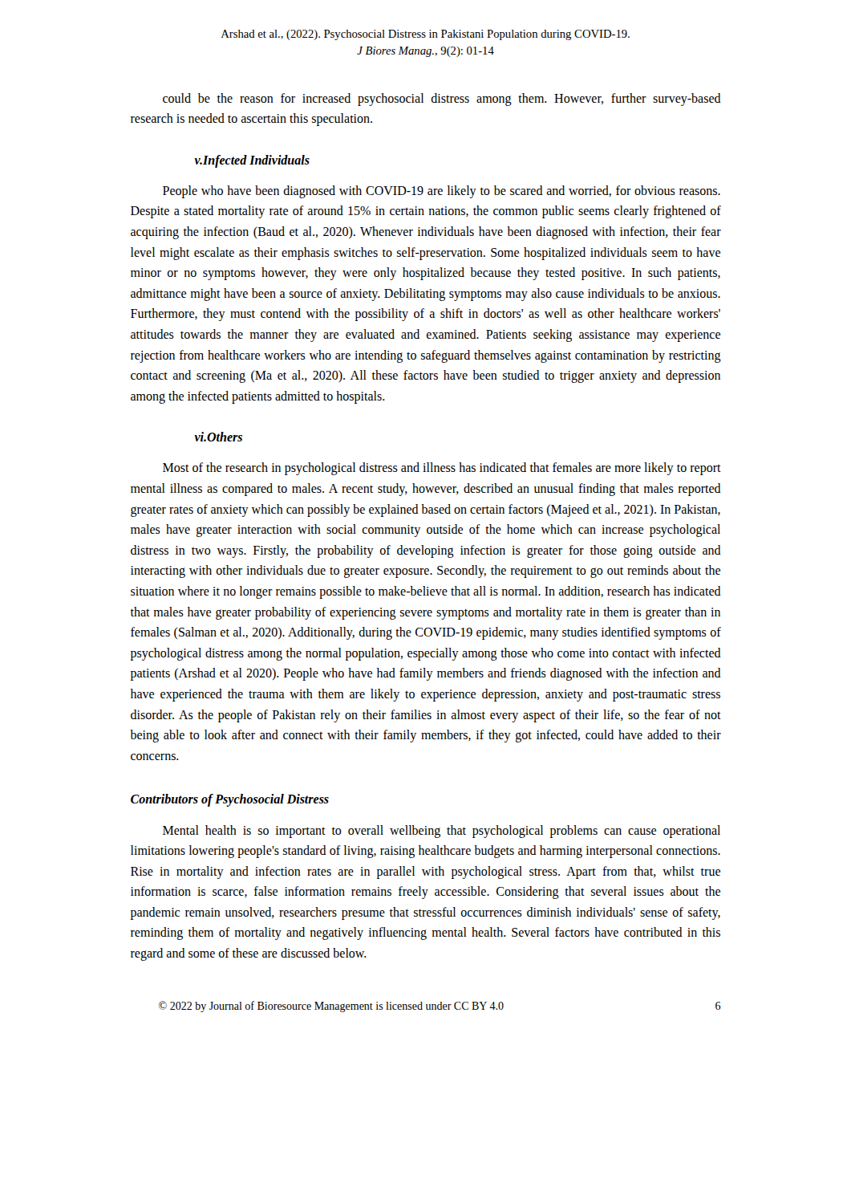Arshad et al., (2022). Psychosocial Distress in Pakistani Population during COVID-19.
J Biores Manag., 9(2): 01-14
could be the reason for increased psychosocial distress among them. However, further survey-based research is needed to ascertain this speculation.
v. Infected Individuals
People who have been diagnosed with COVID-19 are likely to be scared and worried, for obvious reasons. Despite a stated mortality rate of around 15% in certain nations, the common public seems clearly frightened of acquiring the infection (Baud et al., 2020). Whenever individuals have been diagnosed with infection, their fear level might escalate as their emphasis switches to self-preservation. Some hospitalized individuals seem to have minor or no symptoms however, they were only hospitalized because they tested positive. In such patients, admittance might have been a source of anxiety. Debilitating symptoms may also cause individuals to be anxious. Furthermore, they must contend with the possibility of a shift in doctors' as well as other healthcare workers' attitudes towards the manner they are evaluated and examined. Patients seeking assistance may experience rejection from healthcare workers who are intending to safeguard themselves against contamination by restricting contact and screening (Ma et al., 2020). All these factors have been studied to trigger anxiety and depression among the infected patients admitted to hospitals.
vi. Others
Most of the research in psychological distress and illness has indicated that females are more likely to report mental illness as compared to males. A recent study, however, described an unusual finding that males reported greater rates of anxiety which can possibly be explained based on certain factors (Majeed et al., 2021). In Pakistan, males have greater interaction with social community outside of the home which can increase psychological distress in two ways. Firstly, the probability of developing infection is greater for those going outside and interacting with other individuals due to greater exposure. Secondly, the requirement to go out reminds about the situation where it no longer remains possible to make-believe that all is normal. In addition, research has indicated that males have greater probability of experiencing severe symptoms and mortality rate in them is greater than in females (Salman et al., 2020). Additionally, during the COVID-19 epidemic, many studies identified symptoms of psychological distress among the normal population, especially among those who come into contact with infected patients (Arshad et al 2020). People who have had family members and friends diagnosed with the infection and have experienced the trauma with them are likely to experience depression, anxiety and post-traumatic stress disorder. As the people of Pakistan rely on their families in almost every aspect of their life, so the fear of not being able to look after and connect with their family members, if they got infected, could have added to their concerns.
Contributors of Psychosocial Distress
Mental health is so important to overall wellbeing that psychological problems can cause operational limitations lowering people's standard of living, raising healthcare budgets and harming interpersonal connections. Rise in mortality and infection rates are in parallel with psychological stress. Apart from that, whilst true information is scarce, false information remains freely accessible. Considering that several issues about the pandemic remain unsolved, researchers presume that stressful occurrences diminish individuals' sense of safety, reminding them of mortality and negatively influencing mental health. Several factors have contributed in this regard and some of these are discussed below.
© 2022 by Journal of Bioresource Management is licensed under CC BY 4.0 6